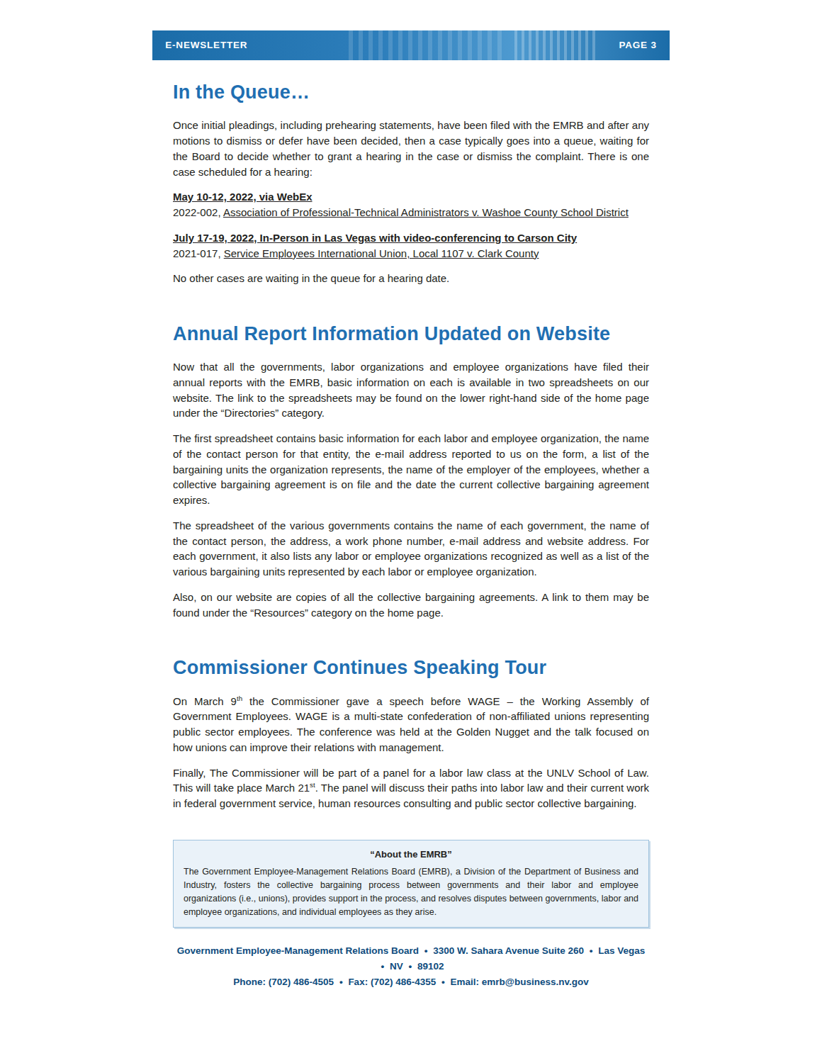E-NEWSLETTER PAGE 3
In the Queue…
Once initial pleadings, including prehearing statements, have been filed with the EMRB and after any motions to dismiss or defer have been decided, then a case typically goes into a queue, waiting for the Board to decide whether to grant a hearing in the case or dismiss the complaint. There is one case scheduled for a hearing:
May 10-12, 2022, via WebEx
2022-002, Association of Professional-Technical Administrators v. Washoe County School District
July 17-19, 2022, In-Person in Las Vegas with video-conferencing to Carson City
2021-017, Service Employees International Union, Local 1107 v. Clark County
No other cases are waiting in the queue for a hearing date.
Annual Report Information Updated on Website
Now that all the governments, labor organizations and employee organizations have filed their annual reports with the EMRB, basic information on each is available in two spreadsheets on our website. The link to the spreadsheets may be found on the lower right-hand side of the home page under the “Directories” category.
The first spreadsheet contains basic information for each labor and employee organization, the name of the contact person for that entity, the e-mail address reported to us on the form, a list of the bargaining units the organization represents, the name of the employer of the employees, whether a collective bargaining agreement is on file and the date the current collective bargaining agreement expires.
The spreadsheet of the various governments contains the name of each government, the name of the contact person, the address, a work phone number, e-mail address and website address. For each government, it also lists any labor or employee organizations recognized as well as a list of the various bargaining units represented by each labor or employee organization.
Also, on our website are copies of all the collective bargaining agreements. A link to them may be found under the “Resources” category on the home page.
Commissioner Continues Speaking Tour
On March 9th the Commissioner gave a speech before WAGE – the Working Assembly of Government Employees. WAGE is a multi-state confederation of non-affiliated unions representing public sector employees. The conference was held at the Golden Nugget and the talk focused on how unions can improve their relations with management.
Finally, The Commissioner will be part of a panel for a labor law class at the UNLV School of Law. This will take place March 21st. The panel will discuss their paths into labor law and their current work in federal government service, human resources consulting and public sector collective bargaining.
“About the EMRB”
The Government Employee-Management Relations Board (EMRB), a Division of the Department of Business and Industry, fosters the collective bargaining process between governments and their labor and employee organizations (i.e., unions), provides support in the process, and resolves disputes between governments, labor and employee organizations, and individual employees as they arise.
Government Employee-Management Relations Board • 3300 W. Sahara Avenue Suite 260 • Las Vegas • NV • 89102
Phone: (702) 486-4505 • Fax: (702) 486-4355 • Email: emrb@business.nv.gov